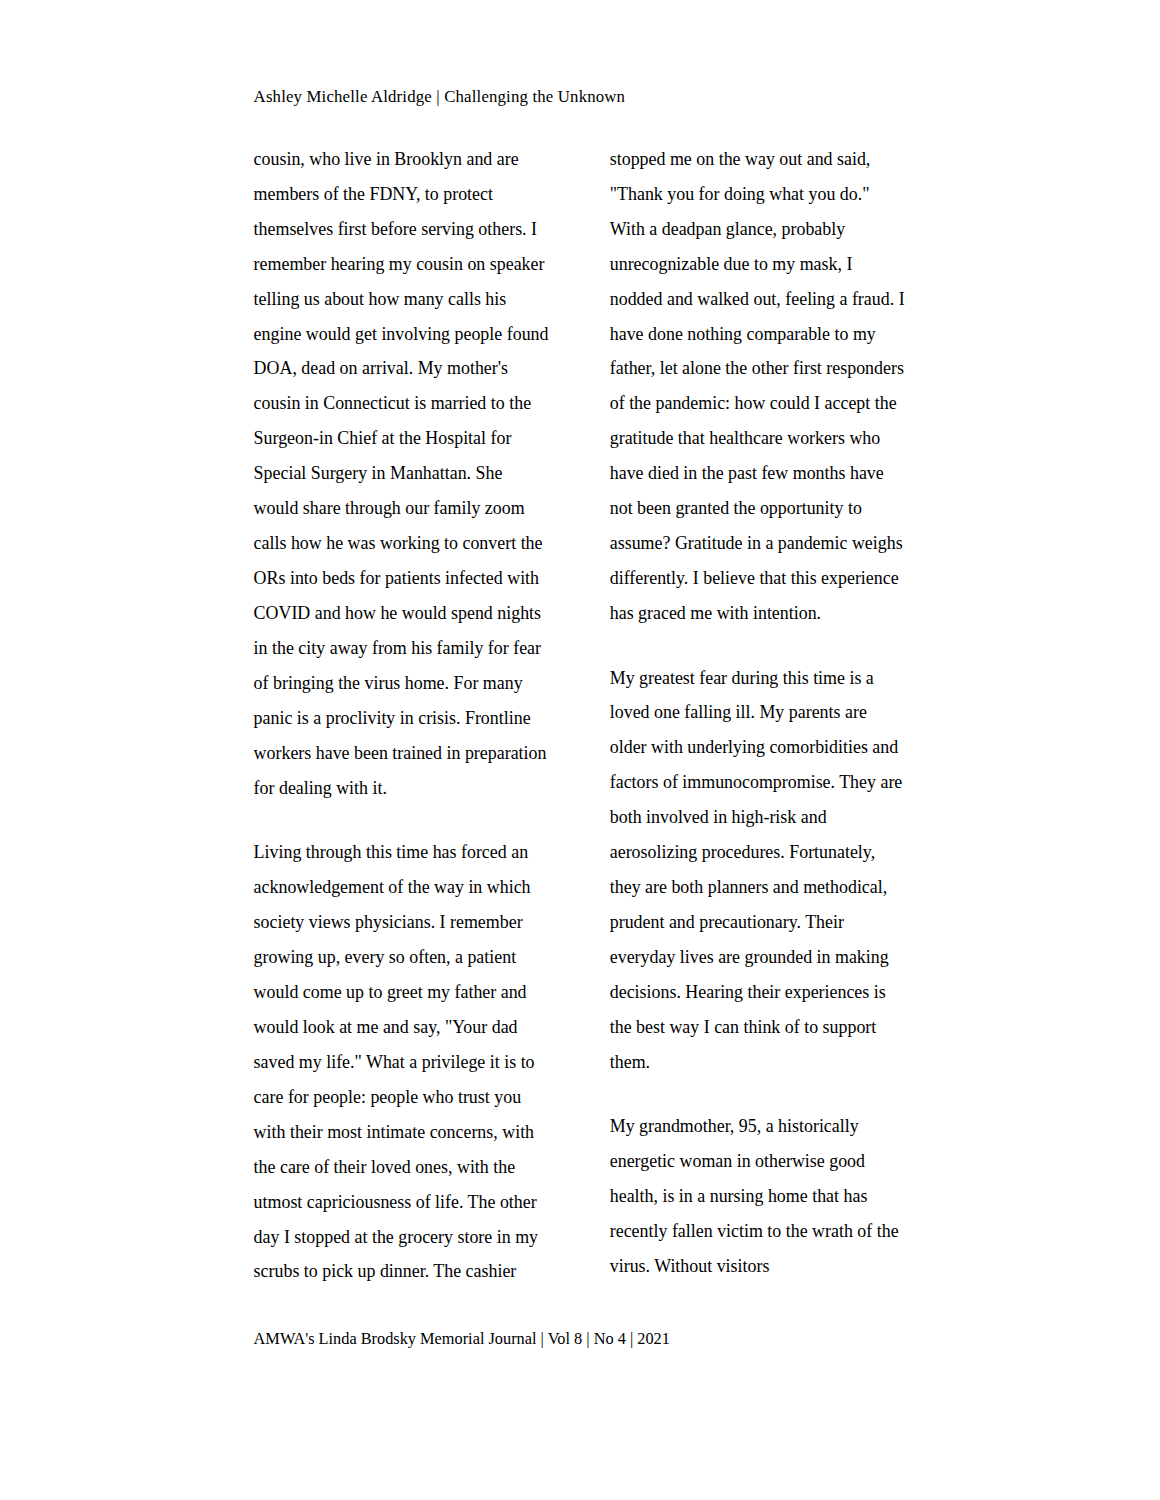Ashley Michelle Aldridge | Challenging the Unknown
cousin, who live in Brooklyn and are members of the FDNY, to protect themselves first before serving others. I remember hearing my cousin on speaker telling us about how many calls his engine would get involving people found DOA, dead on arrival. My mother's cousin in Connecticut is married to the Surgeon-in Chief at the Hospital for Special Surgery in Manhattan. She would share through our family zoom calls how he was working to convert the ORs into beds for patients infected with COVID and how he would spend nights in the city away from his family for fear of bringing the virus home. For many panic is a proclivity in crisis. Frontline workers have been trained in preparation for dealing with it.
Living through this time has forced an acknowledgement of the way in which society views physicians. I remember growing up, every so often, a patient would come up to greet my father and would look at me and say, "Your dad saved my life." What a privilege it is to care for people: people who trust you with their most intimate concerns, with the care of their loved ones, with the utmost capriciousness of life. The other day I stopped at the grocery store in my scrubs to pick up dinner. The cashier stopped me on the way out and said, "Thank you for doing what you do." With a deadpan glance, probably unrecognizable due to my mask, I nodded and walked out, feeling a fraud. I have done nothing comparable to my father, let alone the other first responders of the pandemic: how could I accept the gratitude that healthcare workers who have died in the past few months have not been granted the opportunity to assume? Gratitude in a pandemic weighs differently. I believe that this experience has graced me with intention.
My greatest fear during this time is a loved one falling ill. My parents are older with underlying comorbidities and factors of immunocompromise. They are both involved in high-risk and aerosolizing procedures. Fortunately, they are both planners and methodical, prudent and precautionary. Their everyday lives are grounded in making decisions. Hearing their experiences is the best way I can think of to support them.
My grandmother, 95, a historically energetic woman in otherwise good health, is in a nursing home that has recently fallen victim to the wrath of the virus. Without visitors
AMWA's Linda Brodsky Memorial Journal | Vol 8 | No 4 | 2021